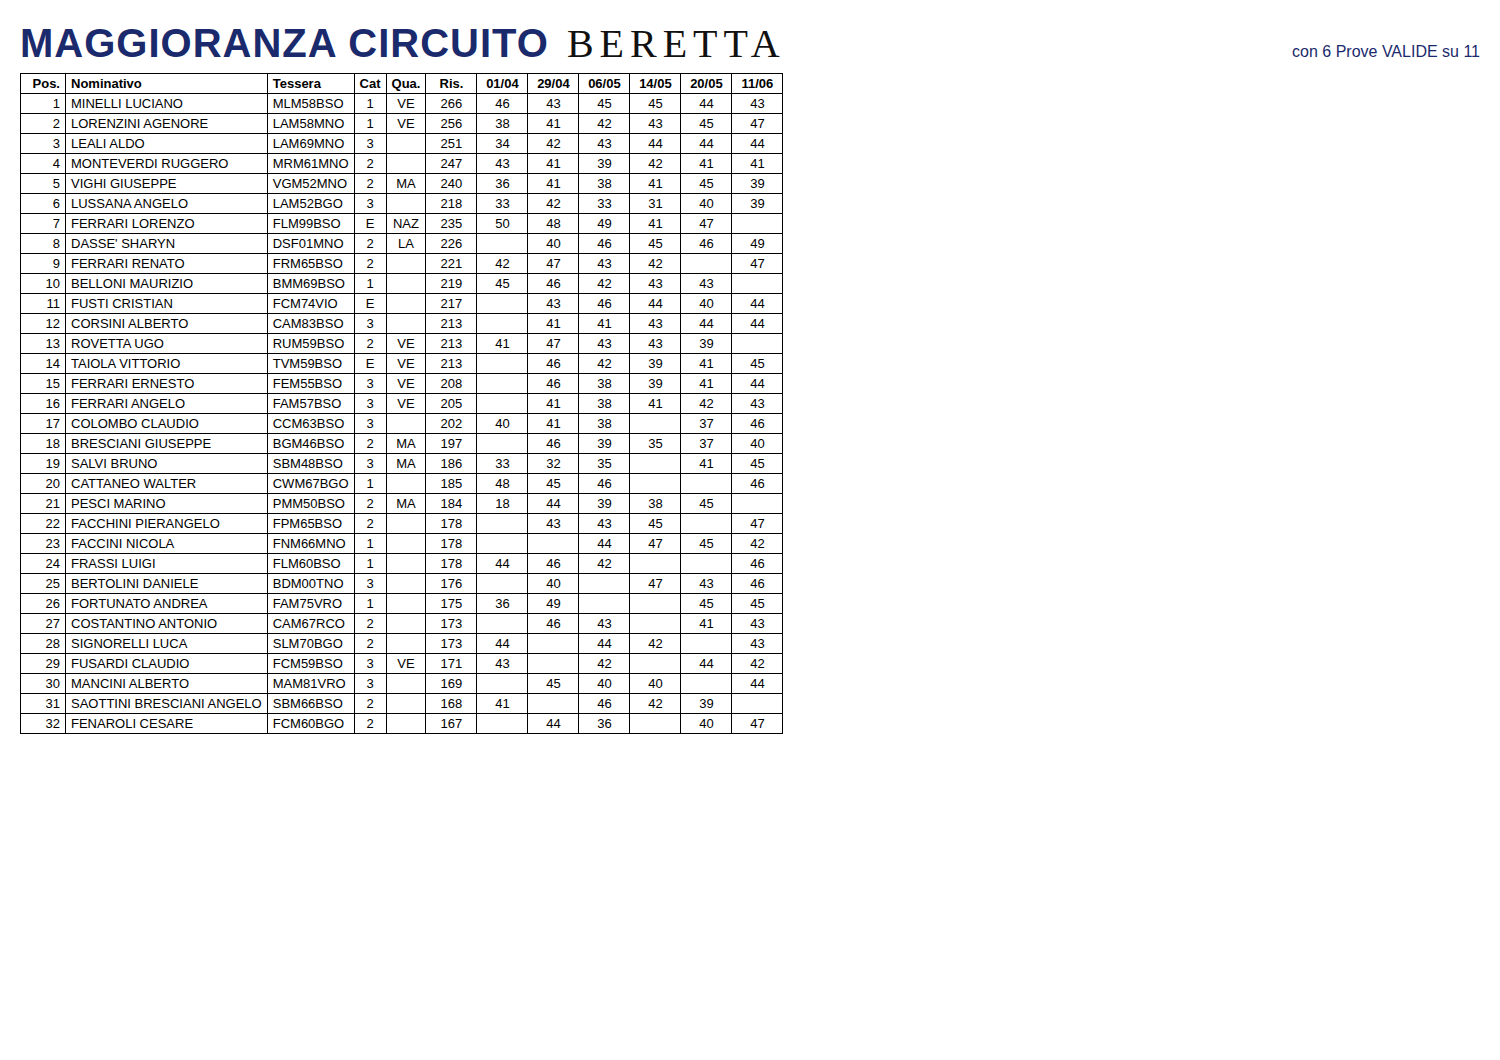MAGGIORANZA CIRCUITO BERETTA con 6 Prove VALIDE su 11
| Pos. | Nominativo | Tessera | Cat | Qua. | Ris. | 01/04 | 29/04 | 06/05 | 14/05 | 20/05 | 11/06 |
| --- | --- | --- | --- | --- | --- | --- | --- | --- | --- | --- | --- |
| 1 | MINELLI LUCIANO | MLM58BSO | 1 | VE | 266 | 46 | 43 | 45 | 45 | 44 | 43 |
| 2 | LORENZINI AGENORE | LAM58MNO | 1 | VE | 256 | 38 | 41 | 42 | 43 | 45 | 47 |
| 3 | LEALI ALDO | LAM69MNO | 3 | | 251 | 34 | 42 | 43 | 44 | 44 | 44 |
| 4 | MONTEVERDI RUGGERO | MRM61MNO | 2 | | 247 | 43 | 41 | 39 | 42 | 41 | 41 |
| 5 | VIGHI GIUSEPPE | VGM52MNO | 2 | MA | 240 | 36 | 41 | 38 | 41 | 45 | 39 |
| 6 | LUSSANA ANGELO | LAM52BGO | 3 | | 218 | 33 | 42 | 33 | 31 | 40 | 39 |
| 7 | FERRARI LORENZO | FLM99BSO | E | NAZ | 235 | 50 | 48 | 49 | 41 | 47 | |
| 8 | DASSE' SHARYN | DSF01MNO | 2 | LA | 226 | | 40 | 46 | 45 | 46 | 49 |
| 9 | FERRARI RENATO | FRM65BSO | 2 | | 221 | 42 | 47 | 43 | 42 | | 47 |
| 10 | BELLONI MAURIZIO | BMM69BSO | 1 | | 219 | 45 | 46 | 42 | 43 | 43 | |
| 11 | FUSTI CRISTIAN | FCM74VIO | E | | 217 | | 43 | 46 | 44 | 40 | 44 |
| 12 | CORSINI ALBERTO | CAM83BSO | 3 | | 213 | | 41 | 41 | 43 | 44 | 44 |
| 13 | ROVETTA UGO | RUM59BSO | 2 | VE | 213 | 41 | 47 | 43 | 43 | 39 | |
| 14 | TAIOLA VITTORIO | TVM59BSO | E | VE | 213 | | 46 | 42 | 39 | 41 | 45 |
| 15 | FERRARI ERNESTO | FEM55BSO | 3 | VE | 208 | | 46 | 38 | 39 | 41 | 44 |
| 16 | FERRARI ANGELO | FAM57BSO | 3 | VE | 205 | | 41 | 38 | 41 | 42 | 43 |
| 17 | COLOMBO CLAUDIO | CCM63BSO | 3 | | 202 | 40 | 41 | 38 | | 37 | 46 |
| 18 | BRESCIANI GIUSEPPE | BGM46BSO | 2 | MA | 197 | | 46 | 39 | 35 | 37 | 40 |
| 19 | SALVI BRUNO | SBM48BSO | 3 | MA | 186 | 33 | 32 | 35 | | 41 | 45 |
| 20 | CATTANEO WALTER | CWM67BGO | 1 | | 185 | 48 | 45 | 46 | | | 46 |
| 21 | PESCI MARINO | PMM50BSO | 2 | MA | 184 | 18 | 44 | 39 | 38 | 45 | |
| 22 | FACCHINI PIERANGELO | FPM65BSO | 2 | | 178 | | 43 | 43 | 45 | | 47 |
| 23 | FACCINI NICOLA | FNM66MNO | 1 | | 178 | | | 44 | 47 | 45 | 42 |
| 24 | FRASSI LUIGI | FLM60BSO | 1 | | 178 | 44 | 46 | 42 | | | 46 |
| 25 | BERTOLINI DANIELE | BDM00TNO | 3 | | 176 | | 40 | | 47 | 43 | 46 |
| 26 | FORTUNATO ANDREA | FAM75VRO | 1 | | 175 | 36 | 49 | | | 45 | 45 |
| 27 | COSTANTINO ANTONIO | CAM67RCO | 2 | | 173 | | 46 | 43 | | 41 | 43 |
| 28 | SIGNORELLI LUCA | SLM70BGO | 2 | | 173 | 44 | | 44 | 42 | | 43 |
| 29 | FUSARDI CLAUDIO | FCM59BSO | 3 | VE | 171 | 43 | | 42 | | 44 | 42 |
| 30 | MANCINI ALBERTO | MAM81VRO | 3 | | 169 | | 45 | 40 | 40 | | 44 |
| 31 | SAOTTINI BRESCIANI ANGELO | SBM66BSO | 2 | | 168 | 41 | | 46 | 42 | 39 | |
| 32 | FENAROLI CESARE | FCM60BGO | 2 | | 167 | | 44 | 36 | | 40 | 47 |